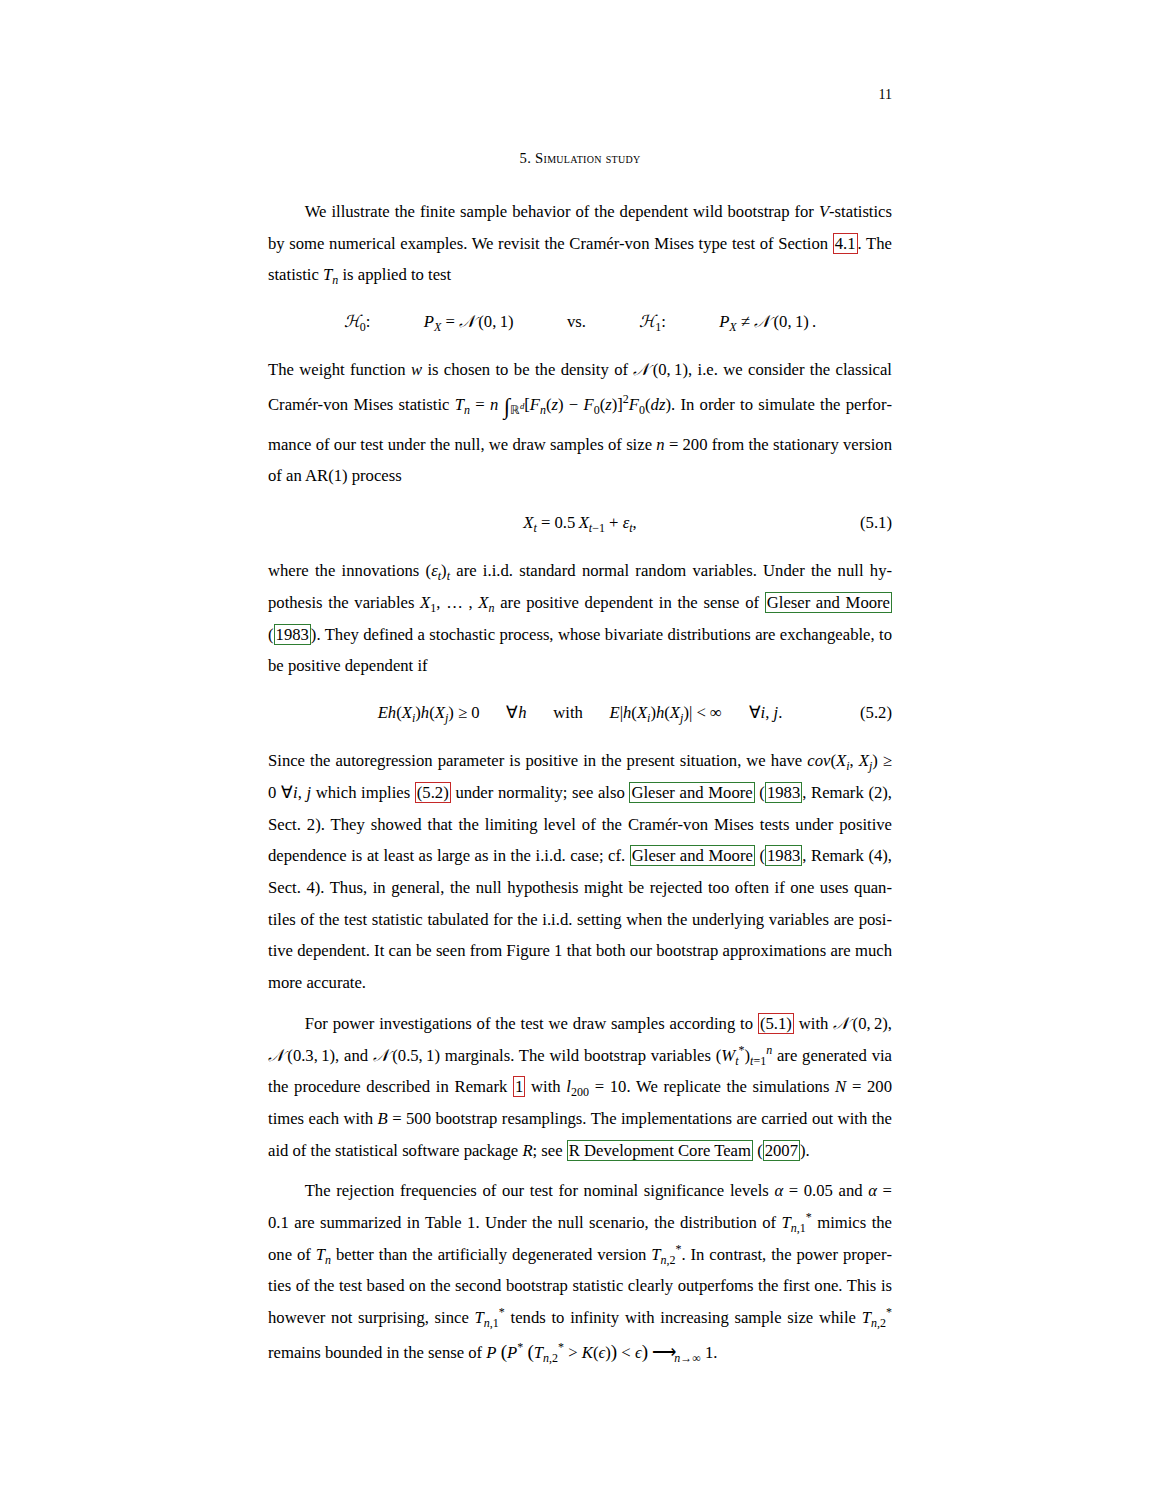11
5. Simulation study
We illustrate the finite sample behavior of the dependent wild bootstrap for V-statistics by some numerical examples. We revisit the Cramér-von Mises type test of Section 4.1. The statistic Tn is applied to test
ℋ0: PX = 𝒩 (0, 1) vs. ℋ1: PX ≠ 𝒩 (0, 1) .
The weight function w is chosen to be the density of 𝒩 (0, 1), i.e. we consider the classical Cramér-von Mises statistic Tn = n ∫ℝd[Fn(z) − F0(z)]2F0(dz). In order to simulate the performance of our test under the null, we draw samples of size n = 200 from the stationary version of an AR(1) process
Xt = 0.5 Xt−1 + εt, (5.1)
where the innovations (εt)t are i.i.d. standard normal random variables. Under the null hypothesis the variables X1, … , Xn are positive dependent in the sense of Gleser and Moore (1983). They defined a stochastic process, whose bivariate distributions are exchangeable, to be positive dependent if
Eh(Xi)h(Xj) ≥ 0 ∀h with E|h(Xi)h(Xj)| < ∞ ∀i, j. (5.2)
Since the autoregression parameter is positive in the present situation, we have cov(Xi, Xj) ≥ 0 ∀i, j which implies (5.2) under normality; see also Gleser and Moore (1983, Remark (2), Sect. 2). They showed that the limiting level of the Cramér-von Mises tests under positive dependence is at least as large as in the i.i.d. case; cf. Gleser and Moore (1983, Remark (4), Sect. 4). Thus, in general, the null hypothesis might be rejected too often if one uses quantiles of the test statistic tabulated for the i.i.d. setting when the underlying variables are positive dependent. It can be seen from Figure 1 that both our bootstrap approximations are much more accurate.
For power investigations of the test we draw samples according to (5.1) with 𝒩 (0, 2), 𝒩 (0.3, 1), and 𝒩 (0.5, 1) marginals. The wild bootstrap variables (Wt*)t=1n are generated via the procedure described in Remark 1 with l200 = 10. We replicate the simulations N = 200 times each with B = 500 bootstrap resamplings. The implementations are carried out with the aid of the statistical software package R; see R Development Core Team (2007).
The rejection frequencies of our test for nominal significance levels α = 0.05 and α = 0.1 are summarized in Table 1. Under the null scenario, the distribution of Tn,1* mimics the one of Tn better than the artificially degenerated version Tn,2*. In contrast, the power properties of the test based on the second bootstrap statistic clearly outperfoms the first one. This is however not surprising, since Tn,1* tends to infinity with increasing sample size while Tn,2* remains bounded in the sense of P (P* (Tn,2* > K(ϵ)) < ϵ) ⟶n→∞ 1.